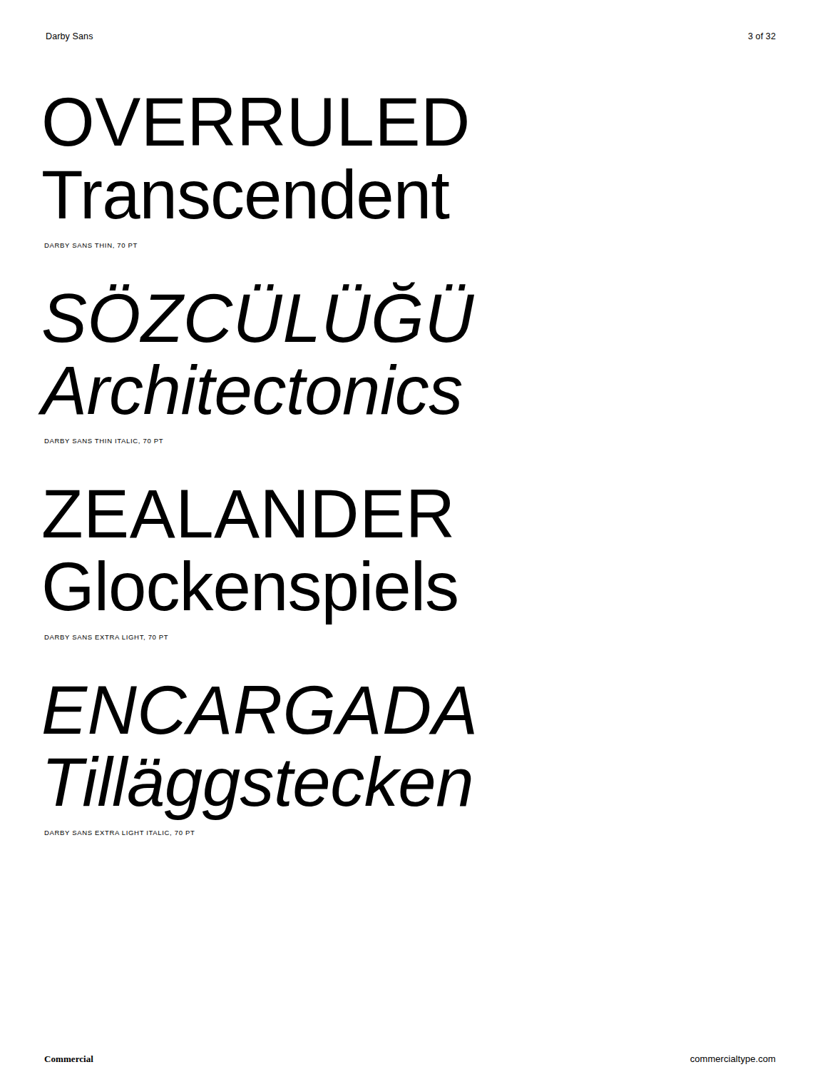Darby Sans
3 of 32
Overruled Transcendent
Darby Sans Thin, 70 pt
Sözcülüğü Architectonics
Darby Sans Thin Italic, 70 pt
Zealander Glockenspiels
Darby Sans Extra Light, 70 pt
Encargada Tilläggstecken
Darby Sans Extra Light Italic, 70 pt
Commercial
commercialtype.com